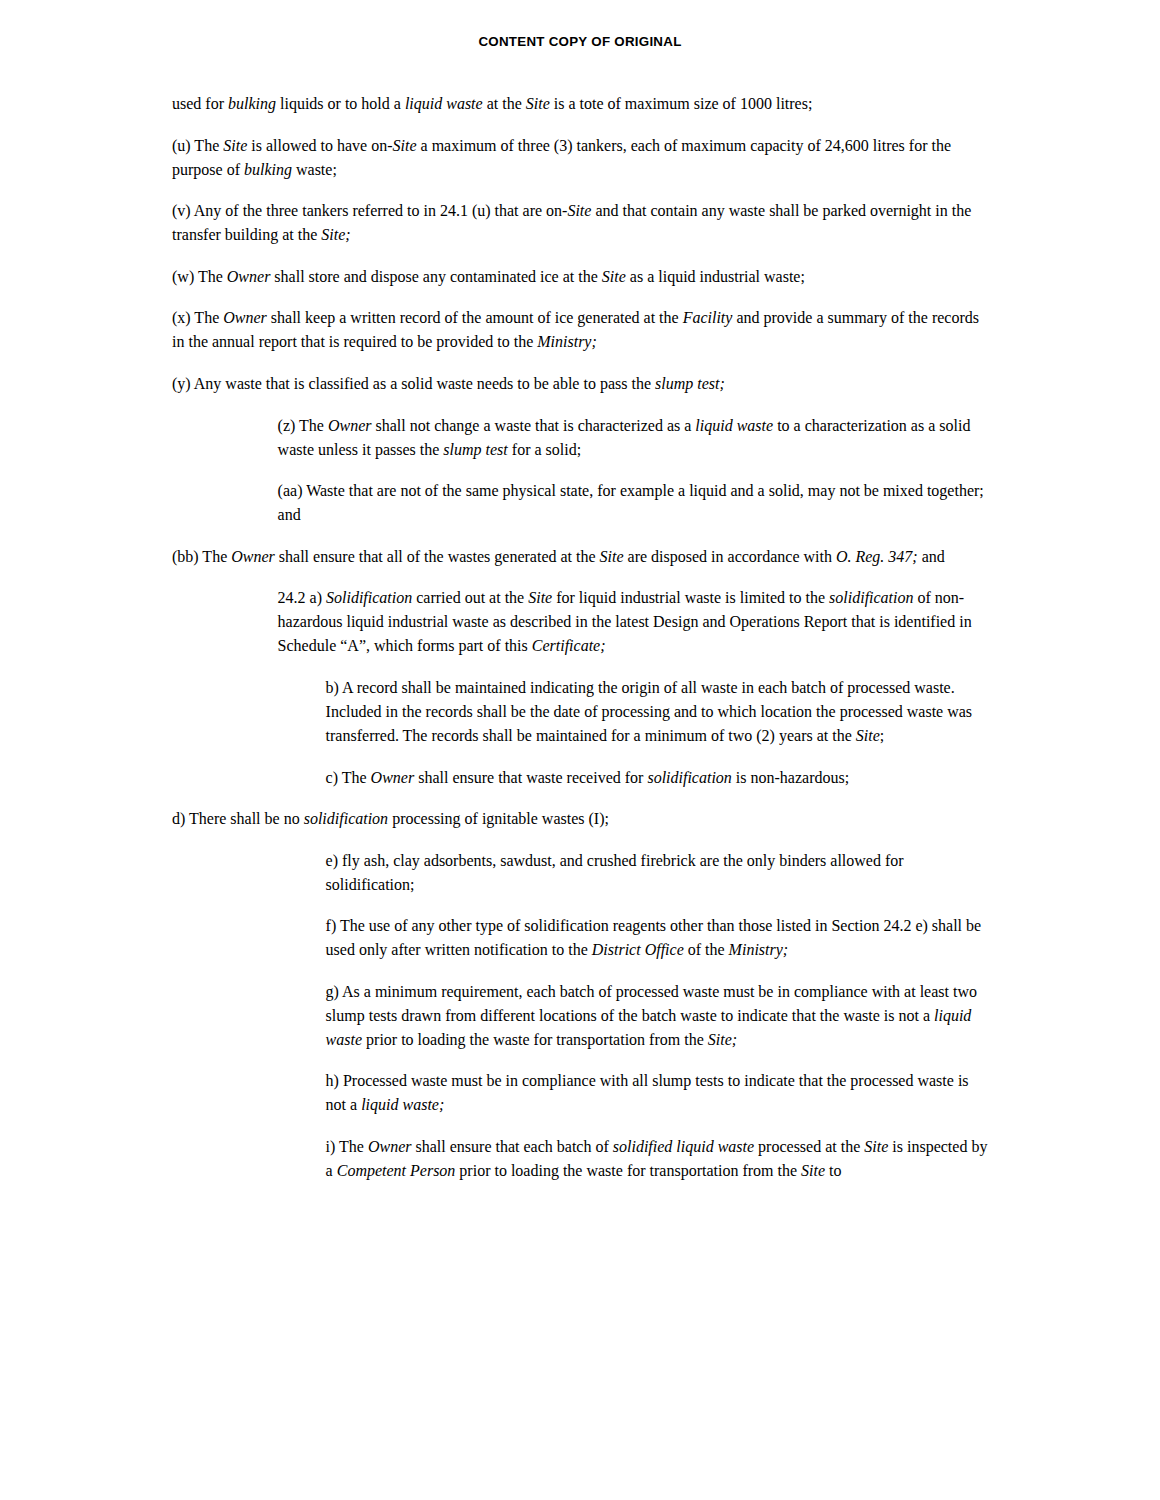CONTENT COPY OF ORIGINAL
used for bulking liquids or to hold a liquid waste at the Site is a tote of maximum size of 1000 litres;
(u) The Site is allowed to have on-Site a maximum of three (3) tankers, each of maximum capacity of 24,600 litres for the purpose of bulking waste;
(v) Any of the three tankers referred to in 24.1 (u) that are on-Site and that contain any waste shall be parked overnight in the transfer building at the Site;
(w) The Owner shall store and dispose any contaminated ice at the Site as a liquid industrial waste;
(x) The Owner shall keep a written record of the amount of ice generated at the Facility and provide a summary of the records in the annual report that is required to be provided to the Ministry;
(y) Any waste that is classified as a solid waste needs to be able to pass the slump test;
(z) The Owner shall not change a waste that is characterized as a liquid waste to a characterization as a solid waste unless it passes the slump test for a solid;
(aa) Waste that are not of the same physical state, for example a liquid and a solid, may not be mixed together; and
(bb) The Owner shall ensure that all of the wastes generated at the Site are disposed in accordance with O. Reg. 347; and
24.2 a) Solidification carried out at the Site for liquid industrial waste is limited to the solidification of non-hazardous liquid industrial waste as described in the latest Design and Operations Report that is identified in Schedule “A”, which forms part of this Certificate;
b) A record shall be maintained indicating the origin of all waste in each batch of processed waste. Included in the records shall be the date of processing and to which location the processed waste was transferred. The records shall be maintained for a minimum of two (2) years at the Site;
c) The Owner shall ensure that waste received for solidification is non-hazardous;
d) There shall be no solidification processing of ignitable wastes (I);
e) fly ash, clay adsorbents, sawdust, and crushed firebrick are the only binders allowed for solidification;
f) The use of any other type of solidification reagents other than those listed in Section 24.2 e) shall be used only after written notification to the District Office of the Ministry;
g) As a minimum requirement, each batch of processed waste must be in compliance with at least two slump tests drawn from different locations of the batch waste to indicate that the waste is not a liquid waste prior to loading the waste for transportation from the Site;
h) Processed waste must be in compliance with all slump tests to indicate that the processed waste is not a liquid waste;
i) The Owner shall ensure that each batch of solidified liquid waste processed at the Site is inspected by a Competent Person prior to loading the waste for transportation from the Site to